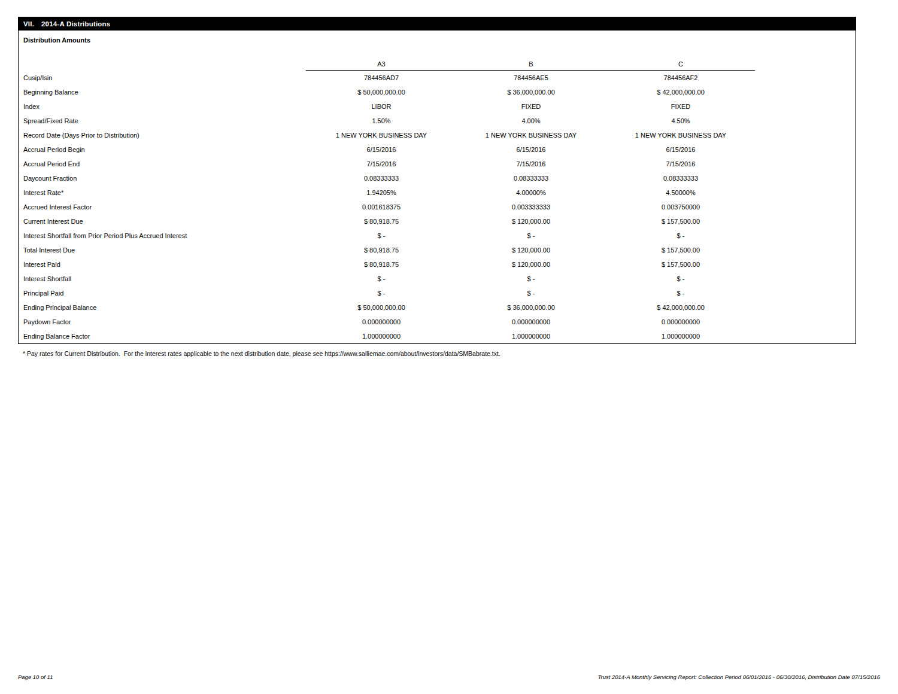VII. 2014-A Distributions
Distribution Amounts
| | A3 | B | C | |
| --- | --- | --- | --- | --- |
| Cusip/Isin | 784456AD7 | 784456AE5 | 784456AF2 | |
| Beginning Balance | $ 50,000,000.00 | $ 36,000,000.00 | $ 42,000,000.00 | |
| Index | LIBOR | FIXED | FIXED | |
| Spread/Fixed Rate | 1.50% | 4.00% | 4.50% | |
| Record Date (Days Prior to Distribution) | 1 NEW YORK BUSINESS DAY | 1 NEW YORK BUSINESS DAY | 1 NEW YORK BUSINESS DAY | |
| Accrual Period Begin | 6/15/2016 | 6/15/2016 | 6/15/2016 | |
| Accrual Period End | 7/15/2016 | 7/15/2016 | 7/15/2016 | |
| Daycount Fraction | 0.08333333 | 0.08333333 | 0.08333333 | |
| Interest Rate* | 1.94205% | 4.00000% | 4.50000% | |
| Accrued Interest Factor | 0.001618375 | 0.003333333 | 0.003750000 | |
| Current Interest Due | $ 80,918.75 | $ 120,000.00 | $ 157,500.00 | |
| Interest Shortfall from Prior Period Plus Accrued Interest | $ - | $ - | $ - | |
| Total Interest Due | $ 80,918.75 | $ 120,000.00 | $ 157,500.00 | |
| Interest Paid | $ 80,918.75 | $ 120,000.00 | $ 157,500.00 | |
| Interest Shortfall | $ - | $ - | $ - | |
| Principal Paid | $ - | $ - | $ - | |
| Ending Principal Balance | $ 50,000,000.00 | $ 36,000,000.00 | $ 42,000,000.00 | |
| Paydown Factor | 0.000000000 | 0.000000000 | 0.000000000 | |
| Ending Balance Factor | 1.000000000 | 1.000000000 | 1.000000000 | |
* Pay rates for Current Distribution. For the interest rates applicable to the next distribution date, please see https://www.salliemae.com/about/investors/data/SMBabrate.txt.
Page 10 of 11
Trust 2014-A Monthly Servicing Report: Collection Period 06/01/2016 - 06/30/2016, Distribution Date 07/15/2016